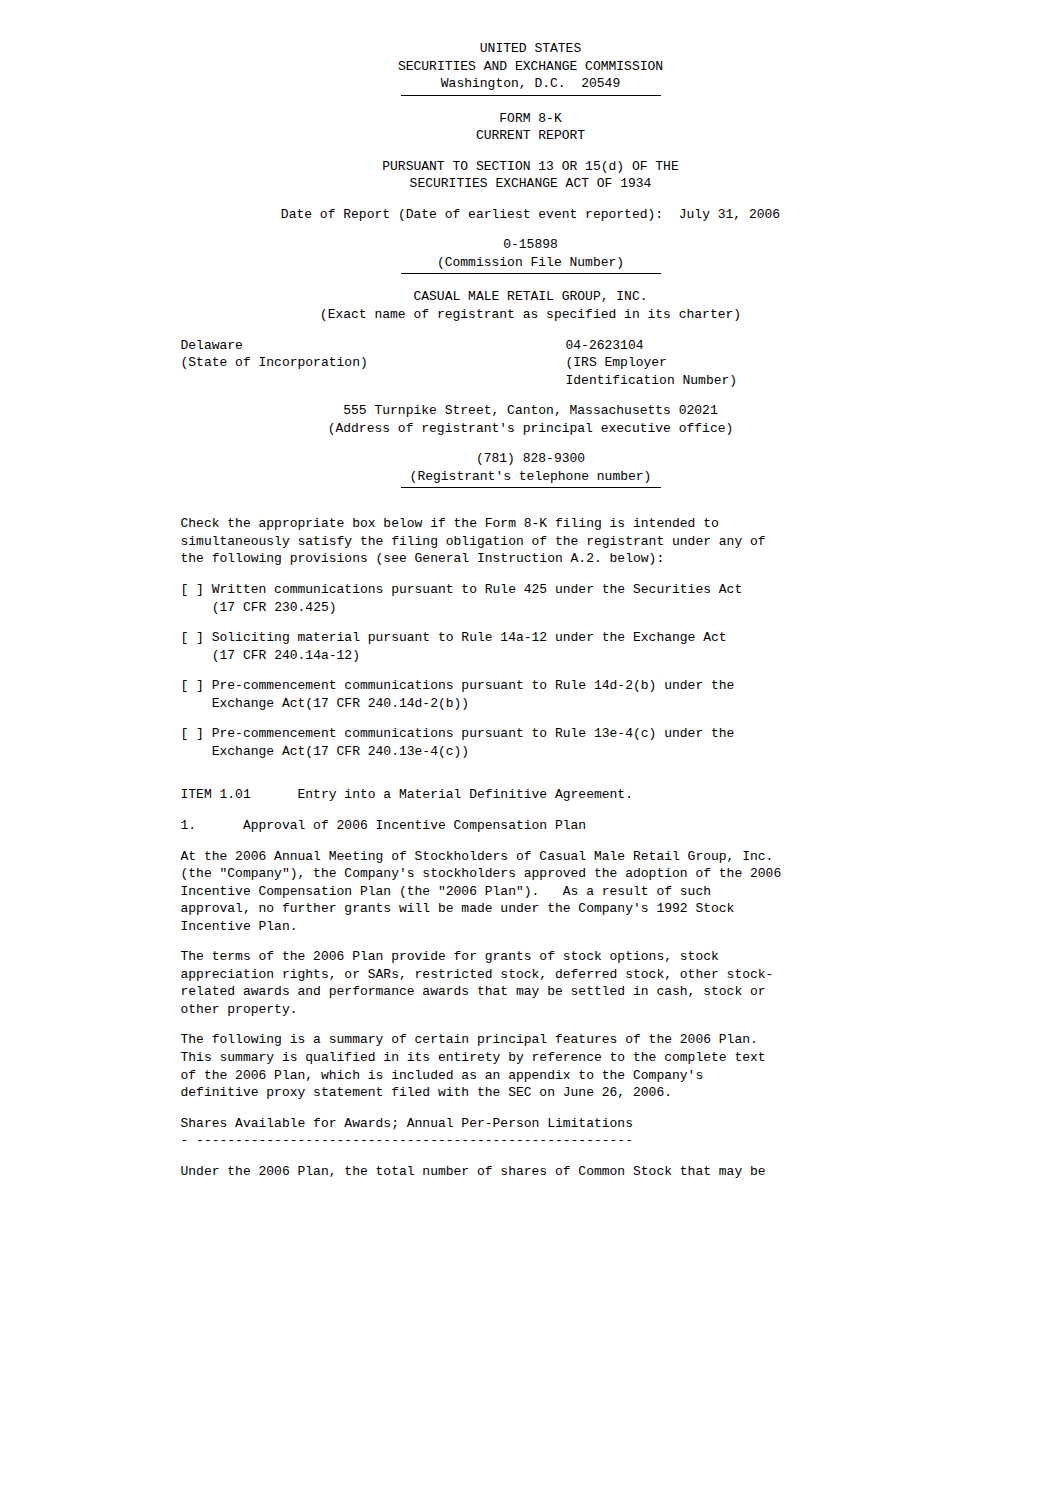UNITED STATES
SECURITIES AND EXCHANGE COMMISSION
Washington, D.C.  20549
FORM 8-K
CURRENT REPORT
PURSUANT TO SECTION 13 OR 15(d) OF THE
SECURITIES EXCHANGE ACT OF 1934
Date of Report (Date of earliest event reported):  July 31, 2006
0-15898
(Commission File Number)
CASUAL MALE RETAIL GROUP, INC.
(Exact name of registrant as specified in its charter)
| Delaware (State of Incorporation) | 04-2623104 (IRS Employer Identification Number) |
555 Turnpike Street, Canton, Massachusetts 02021
(Address of registrant's principal executive office)
(781) 828-9300
(Registrant's telephone number)
Check the appropriate box below if the Form 8-K filing is intended to
simultaneously satisfy the filing obligation of the registrant under any of
the following provisions (see General Instruction A.2. below):
[ ] Written communications pursuant to Rule 425 under the Securities Act
    (17 CFR 230.425)
[ ] Soliciting material pursuant to Rule 14a-12 under the Exchange Act
    (17 CFR 240.14a-12)
[ ] Pre-commencement communications pursuant to Rule 14d-2(b) under the
    Exchange Act(17 CFR 240.14d-2(b))
[ ] Pre-commencement communications pursuant to Rule 13e-4(c) under the
    Exchange Act(17 CFR 240.13e-4(c))
ITEM 1.01      Entry into a Material Definitive Agreement.
1.      Approval of 2006 Incentive Compensation Plan
At the 2006 Annual Meeting of Stockholders of Casual Male Retail Group, Inc.
(the "Company"), the Company's stockholders approved the adoption of the 2006
Incentive Compensation Plan (the "2006 Plan").   As a result of such
approval, no further grants will be made under the Company's 1992 Stock
Incentive Plan.
The terms of the 2006 Plan provide for grants of stock options, stock
appreciation rights, or SARs, restricted stock, deferred stock, other stock-
related awards and performance awards that may be settled in cash, stock or
other property.
The following is a summary of certain principal features of the 2006 Plan.
This summary is qualified in its entirety by reference to the complete text
of the 2006 Plan, which is included as an appendix to the Company's
definitive proxy statement filed with the SEC on June 26, 2006.
Shares Available for Awards; Annual Per-Person Limitations
- --------------------------------------------------------
Under the 2006 Plan, the total number of shares of Common Stock that may be